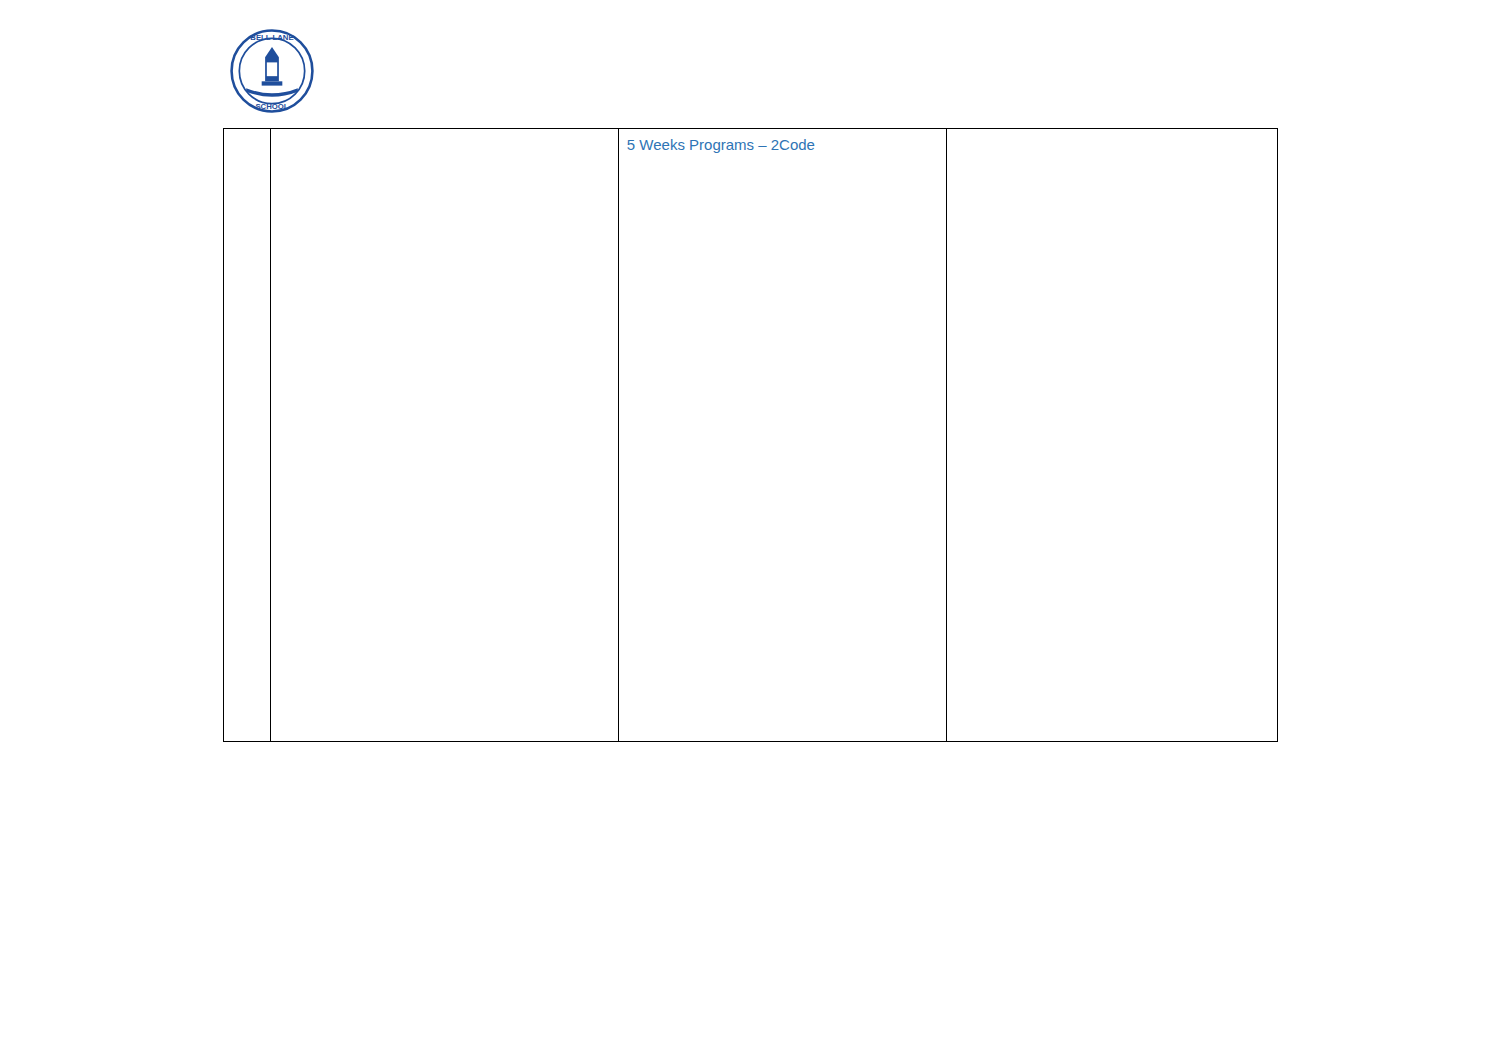BELL LANE SCHOOL
| | | 5 Weeks Programs – 2Code | |